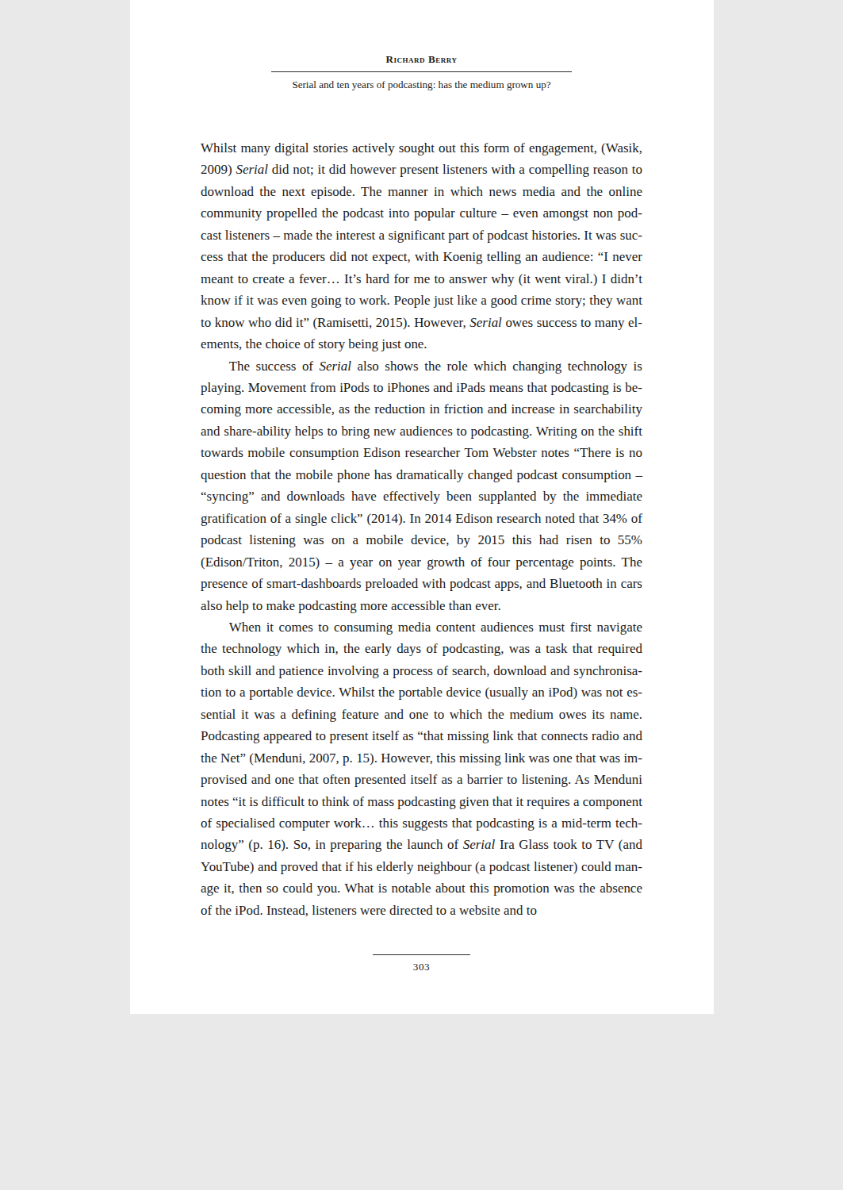Richard Berry
Serial and ten years of podcasting: has the medium grown up?
Whilst many digital stories actively sought out this form of engagement, (Wasik, 2009) Serial did not; it did however present listeners with a compelling reason to download the next episode. The manner in which news media and the online community propelled the podcast into popular culture – even amongst non podcast listeners – made the interest a significant part of podcast histories. It was success that the producers did not expect, with Koenig telling an audience: “I never meant to create a fever… It’s hard for me to answer why (it went viral.) I didn’t know if it was even going to work. People just like a good crime story; they want to know who did it” (Ramisetti, 2015). However, Serial owes success to many elements, the choice of story being just one.
The success of Serial also shows the role which changing technology is playing. Movement from iPods to iPhones and iPads means that podcasting is becoming more accessible, as the reduction in friction and increase in searchability and share-ability helps to bring new audiences to podcasting. Writing on the shift towards mobile consumption Edison researcher Tom Webster notes “There is no question that the mobile phone has dramatically changed podcast consumption – “syncing” and downloads have effectively been supplanted by the immediate gratification of a single click” (2014). In 2014 Edison research noted that 34% of podcast listening was on a mobile device, by 2015 this had risen to 55% (Edison/Triton, 2015) – a year on year growth of four percentage points. The presence of smart-dashboards preloaded with podcast apps, and Bluetooth in cars also help to make podcasting more accessible than ever.
When it comes to consuming media content audiences must first navigate the technology which in, the early days of podcasting, was a task that required both skill and patience involving a process of search, download and synchronisation to a portable device. Whilst the portable device (usually an iPod) was not essential it was a defining feature and one to which the medium owes its name. Podcasting appeared to present itself as “that missing link that connects radio and the Net” (Menduni, 2007, p. 15). However, this missing link was one that was improvised and one that often presented itself as a barrier to listening. As Menduni notes “it is difficult to think of mass podcasting given that it requires a component of specialised computer work… this suggests that podcasting is a mid-term technology” (p. 16). So, in preparing the launch of Serial Ira Glass took to TV (and YouTube) and proved that if his elderly neighbour (a podcast listener) could manage it, then so could you. What is notable about this promotion was the absence of the iPod. Instead, listeners were directed to a website and to
303